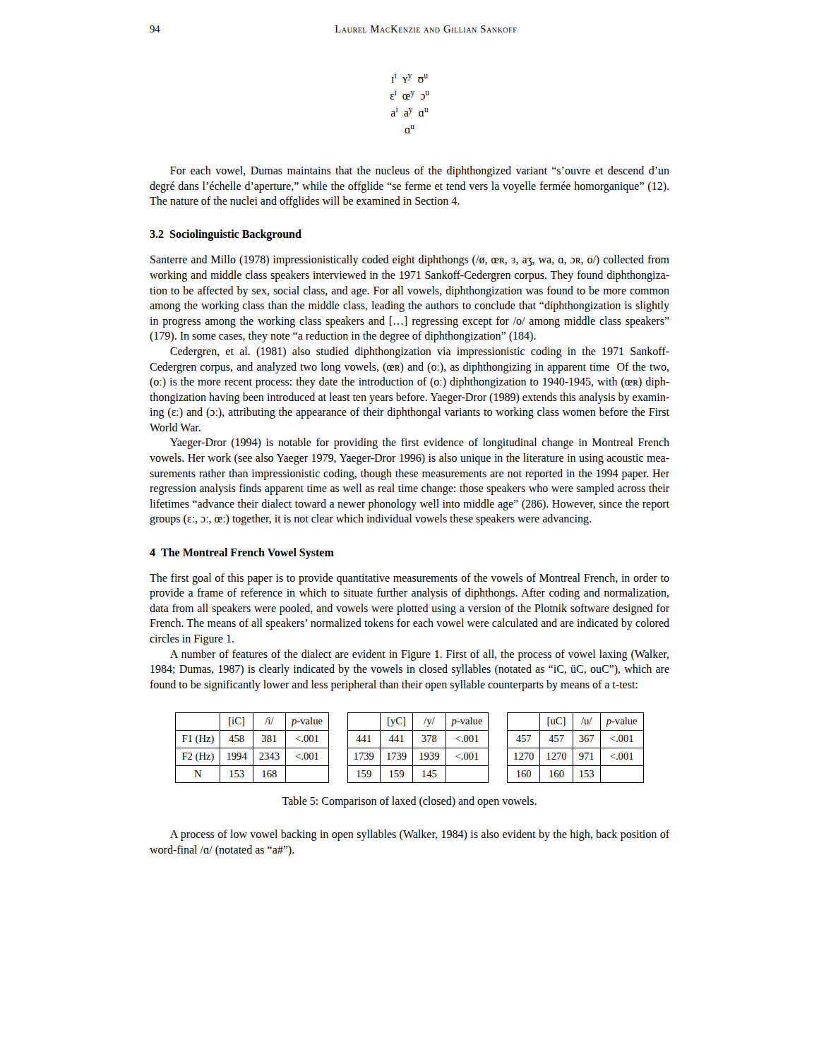94 Laurel MacKenzie and Gillian Sankoff
ɪi ʏy ʊu
ɛi œy ɔu
ai ay ɑu
ɑu
For each vowel, Dumas maintains that the nucleus of the diphthongized variant “s’ouvre et descend d’un degré dans l’échelle d’aperture,” while the offglide “se ferme et tend vers la voyelle fermée homorganique” (12). The nature of the nuclei and offglides will be examined in Section 4.
3.2 Sociolinguistic Background
Santerre and Millo (1978) impressionistically coded eight diphthongs (/ø, œʀ, ɜ, aʒ, wa, ɑ, ɔʀ, o/) collected from working and middle class speakers interviewed in the 1971 Sankoff-Cedergren corpus. They found diphthongization to be affected by sex, social class, and age. For all vowels, diphthongization was found to be more common among the working class than the middle class, leading the authors to conclude that “diphthongization is slightly in progress among the working class speakers and […] regressing except for /o/ among middle class speakers” (179). In some cases, they note “a reduction in the degree of diphthongization” (184).
Cedergren, et al. (1981) also studied diphthongization via impressionistic coding in the 1971 Sankoff-Cedergren corpus, and analyzed two long vowels, (œʀ) and (oː), as diphthongizing in apparent time Of the two, (oː) is the more recent process: they date the introduction of (oː) diphthongization to 1940-1945, with (œʀ) diphthongization having been introduced at least ten years before. Yaeger-Dror (1989) extends this analysis by examining (ɛː) and (ɔː), attributing the appearance of their diphthongal variants to working class women before the First World War.
Yaeger-Dror (1994) is notable for providing the first evidence of longitudinal change in Montreal French vowels. Her work (see also Yaeger 1979, Yaeger-Dror 1996) is also unique in the literature in using acoustic measurements rather than impressionistic coding, though these measurements are not reported in the 1994 paper. Her regression analysis finds apparent time as well as real time change: those speakers who were sampled across their lifetimes “advance their dialect toward a newer phonology well into middle age” (286). However, since the report groups (ɛː, ɔː, œː) together, it is not clear which individual vowels these speakers were advancing.
4 The Montreal French Vowel System
The first goal of this paper is to provide quantitative measurements of the vowels of Montreal French, in order to provide a frame of reference in which to situate further analysis of diphthongs. After coding and normalization, data from all speakers were pooled, and vowels were plotted using a version of the Plotnik software designed for French. The means of all speakers’ normalized tokens for each vowel were calculated and are indicated by colored circles in Figure 1.
A number of features of the dialect are evident in Figure 1. First of all, the process of vowel laxing (Walker, 1984; Dumas, 1987) is clearly indicated by the vowels in closed syllables (notated as “iC, üC, ouC”), which are found to be significantly lower and less peripheral than their open syllable counterparts by means of a t-test:
| | [iC] | /i/ | p -value |
| --- | --- | --- | --- |
| F1 (Hz) | 458 | 381 | <.001 |
| F2 (Hz) | 1994 | 2343 | <.001 |
| N | 153 | 168 | |
| | [yC] | /y/ | p -value |
| --- | --- | --- | --- |
| 441 | 441 | 378 | <.001 |
| 1739 | 1739 | 1939 | <.001 |
| 159 | 159 | 145 | |
| | [uC] | /u/ | p -value |
| --- | --- | --- | --- |
| 457 | 457 | 367 | <.001 |
| 1270 | 1270 | 971 | <.001 |
| 160 | 160 | 153 | |
Table 5: Comparison of laxed (closed) and open vowels.
A process of low vowel backing in open syllables (Walker, 1984) is also evident by the high, back position of word-final /ɑ/ (notated as “a#”).